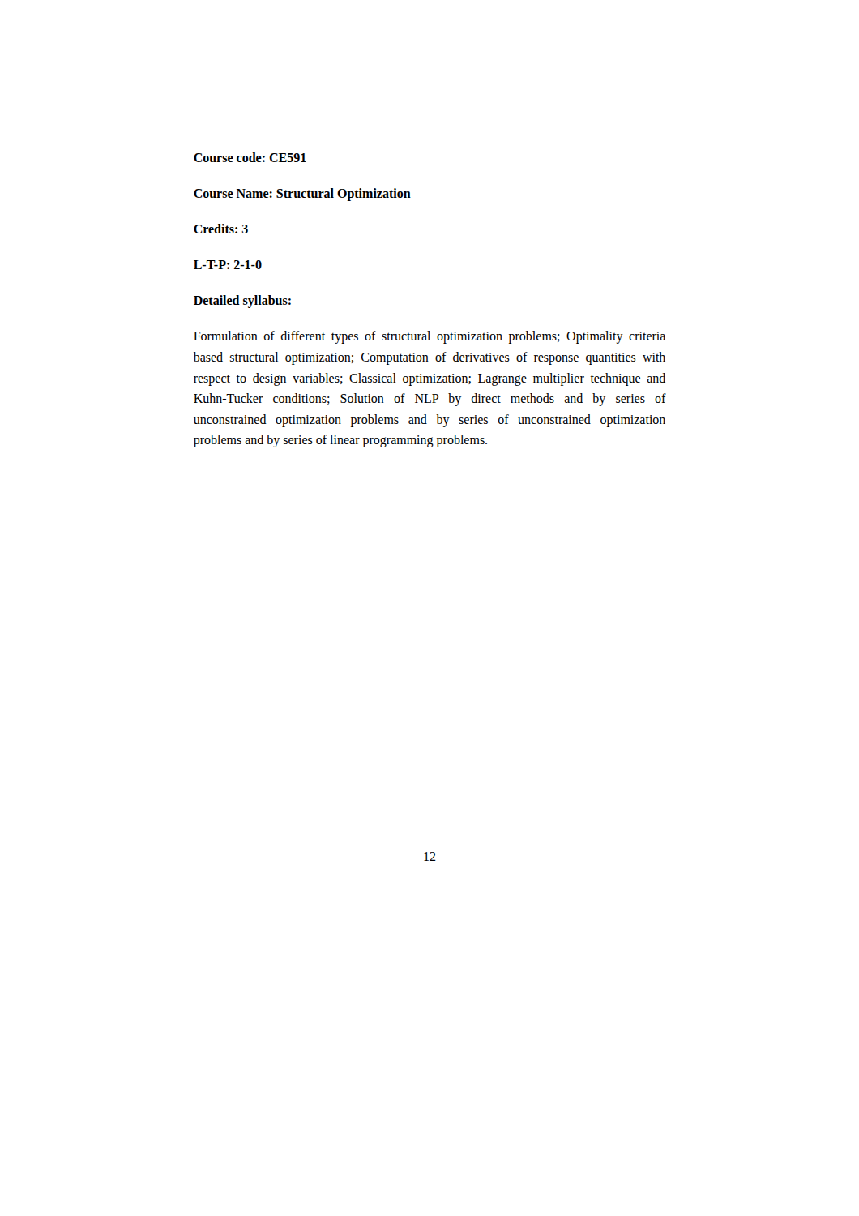Course code: CE591
Course Name: Structural Optimization
Credits: 3
L-T-P: 2-1-0
Detailed syllabus:
Formulation of different types of structural optimization problems; Optimality criteria based structural optimization; Computation of derivatives of response quantities with respect to design variables; Classical optimization; Lagrange multiplier technique and Kuhn-Tucker conditions; Solution of NLP by direct methods and by series of unconstrained optimization problems and by series of unconstrained optimization problems and by series of linear programming problems.
12